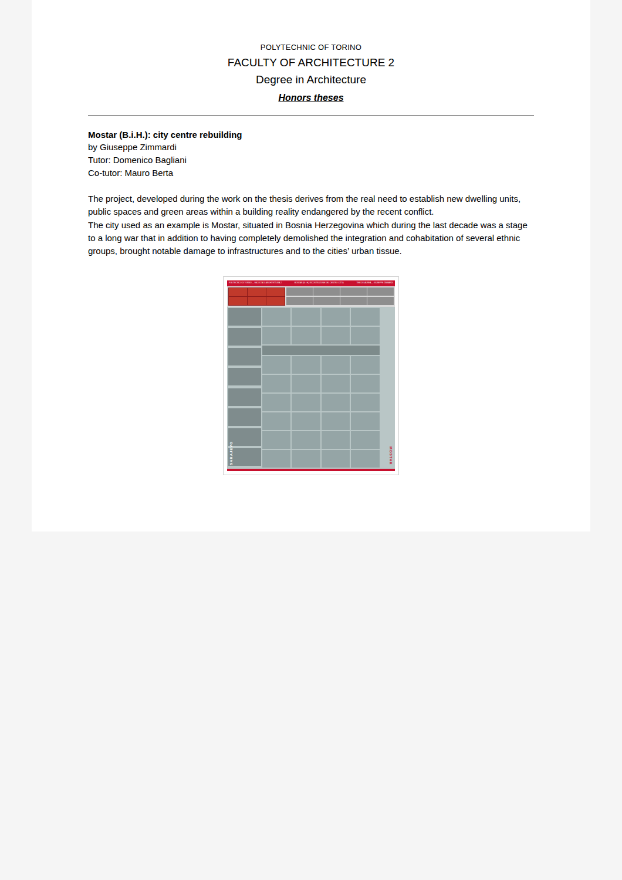POLYTECHNIC OF TORINO
FACULTY OF ARCHITECTURE 2
Degree in Architecture
Honors theses
Mostar (B.i.H.): city centre rebuilding
by Giuseppe Zimmardi
Tutor: Domenico Bagliani
Co-tutor: Mauro Berta
The project, developed during the work on the thesis derives from the real need to establish new dwelling units, public spaces and green areas within a building reality endangered by the recent conflict.
The city used as an example is Mostar, situated in Bosnia Herzegovina which during the last decade was a stage to a long war that in addition to having completely demolished the integration and cohabitation of several ethnic groups, brought notable damage to infrastructures and to the cities’ urban tissue.
POLITECNICO DI TORINO — FACOLTÀ DI ARCHITETTURA 2 MOSTAR (B. i H.) RICOSTRUZIONE DEL CENTRO CITTÀ TESI DI LAUREA — GIUSEPPE ZIMMARDI
SARAJEVO
MOSTAR